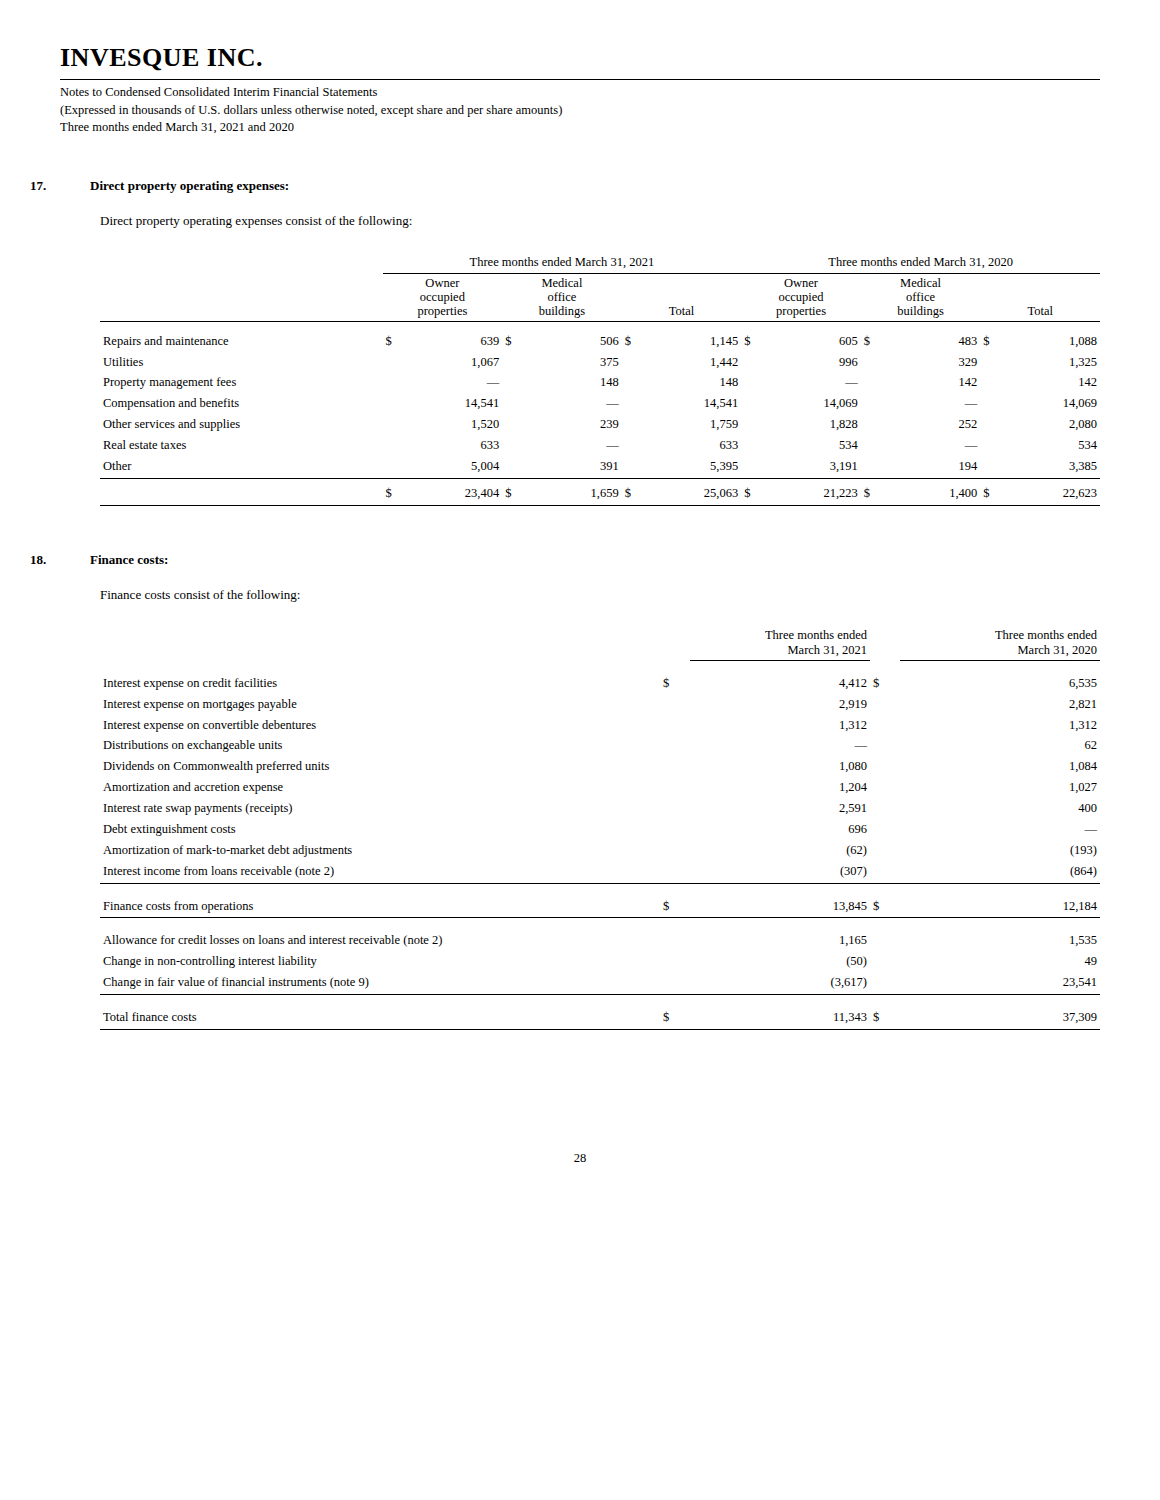INVESQUE INC.
Notes to Condensed Consolidated Interim Financial Statements
(Expressed in thousands of U.S. dollars unless otherwise noted, except share and per share amounts)
Three months ended March 31, 2021 and 2020
17. Direct property operating expenses:
Direct property operating expenses consist of the following:
| | Three months ended March 31, 2021 | Three months ended March 31, 2020 |
| | Owner occupied properties | Medical office buildings | Total | Owner occupied properties | Medical office buildings | Total |
| Repairs and maintenance | $ | 639 | $ | 506 | $ | 1,145 | $ | 605 | $ | 483 | $ | 1,088 |
| Utilities | | 1,067 | | 375 | | 1,442 | | 996 | | 329 | | 1,325 |
| Property management fees | | — | | 148 | | 148 | | — | | 142 | | 142 |
| Compensation and benefits | | 14,541 | | — | | 14,541 | | 14,069 | | — | | 14,069 |
| Other services and supplies | | 1,520 | | 239 | | 1,759 | | 1,828 | | 252 | | 2,080 |
| Real estate taxes | | 633 | | — | | 633 | | 534 | | — | | 534 |
| Other | | 5,004 | | 391 | | 5,395 | | 3,191 | | 194 | | 3,385 |
| | $ | 23,404 | $ | 1,659 | $ | 25,063 | $ | 21,223 | $ | 1,400 | $ | 22,623 |
18. Finance costs:
Finance costs consist of the following:
| | | Three months ended March 31, 2021 | | Three months ended March 31, 2020 |
| Interest expense on credit facilities | $ | 4,412 | $ | 6,535 |
| Interest expense on mortgages payable | | 2,919 | | 2,821 |
| Interest expense on convertible debentures | | 1,312 | | 1,312 |
| Distributions on exchangeable units | | — | | 62 |
| Dividends on Commonwealth preferred units | | 1,080 | | 1,084 |
| Amortization and accretion expense | | 1,204 | | 1,027 |
| Interest rate swap payments (receipts) | | 2,591 | | 400 |
| Debt extinguishment costs | | 696 | | — |
| Amortization of mark-to-market debt adjustments | | (62) | | (193) |
| Interest income from loans receivable (note 2) | | (307) | | (864) |
| Finance costs from operations | $ | 13,845 | $ | 12,184 |
| Allowance for credit losses on loans and interest receivable (note 2) | | 1,165 | | 1,535 |
| Change in non-controlling interest liability | | (50) | | 49 |
| Change in fair value of financial instruments (note 9) | | (3,617) | | 23,541 |
| Total finance costs | $ | 11,343 | $ | 37,309 |
28